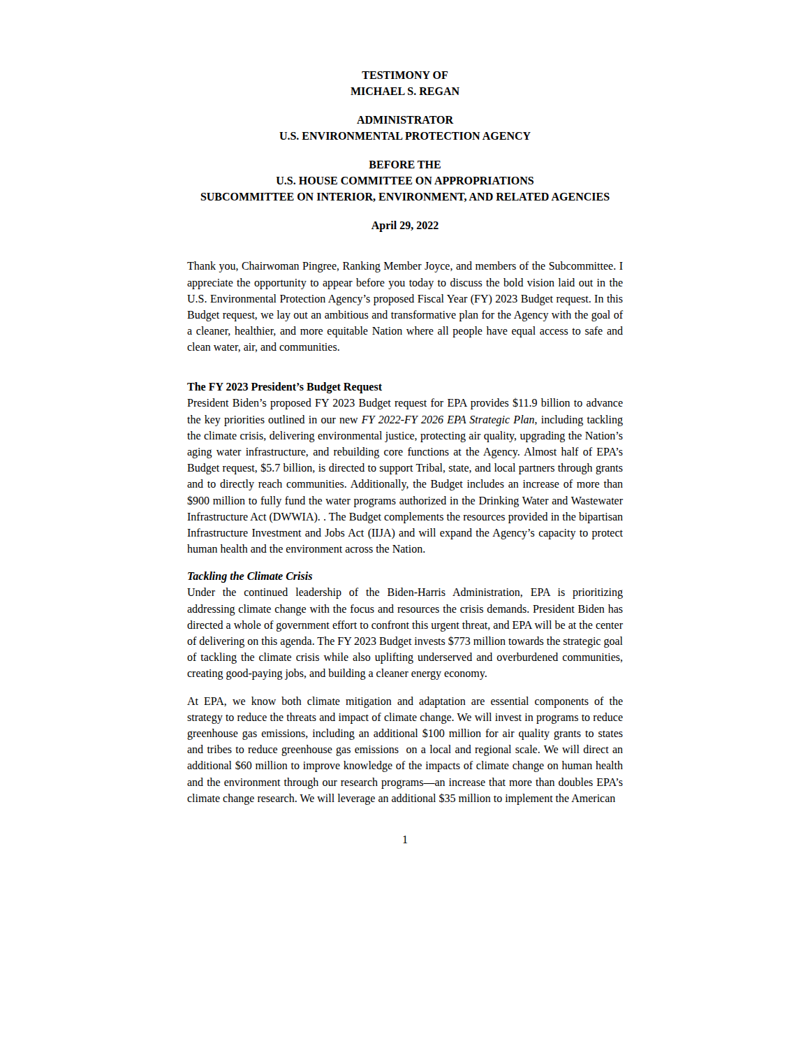Testimony of
Michael S. Regan
Administrator
U.S. Environmental Protection Agency
Before the
U.S. House Committee on Appropriations
Subcommittee on Interior, Environment, and Related Agencies
April 29, 2022
Thank you, Chairwoman Pingree, Ranking Member Joyce, and members of the Subcommittee. I appreciate the opportunity to appear before you today to discuss the bold vision laid out in the U.S. Environmental Protection Agency’s proposed Fiscal Year (FY) 2023 Budget request. In this Budget request, we lay out an ambitious and transformative plan for the Agency with the goal of a cleaner, healthier, and more equitable Nation where all people have equal access to safe and clean water, air, and communities.
The FY 2023 President’s Budget Request
President Biden’s proposed FY 2023 Budget request for EPA provides $11.9 billion to advance the key priorities outlined in our new FY 2022-FY 2026 EPA Strategic Plan, including tackling the climate crisis, delivering environmental justice, protecting air quality, upgrading the Nation’s aging water infrastructure, and rebuilding core functions at the Agency. Almost half of EPA’s Budget request, $5.7 billion, is directed to support Tribal, state, and local partners through grants and to directly reach communities. Additionally, the Budget includes an increase of more than $900 million to fully fund the water programs authorized in the Drinking Water and Wastewater Infrastructure Act (DWWIA). . The Budget complements the resources provided in the bipartisan Infrastructure Investment and Jobs Act (IIJA) and will expand the Agency’s capacity to protect human health and the environment across the Nation.
Tackling the Climate Crisis
Under the continued leadership of the Biden-Harris Administration, EPA is prioritizing addressing climate change with the focus and resources the crisis demands. President Biden has directed a whole of government effort to confront this urgent threat, and EPA will be at the center of delivering on this agenda. The FY 2023 Budget invests $773 million towards the strategic goal of tackling the climate crisis while also uplifting underserved and overburdened communities, creating good-paying jobs, and building a cleaner energy economy.
At EPA, we know both climate mitigation and adaptation are essential components of the strategy to reduce the threats and impact of climate change. We will invest in programs to reduce greenhouse gas emissions, including an additional $100 million for air quality grants to states and tribes to reduce greenhouse gas emissions on a local and regional scale. We will direct an additional $60 million to improve knowledge of the impacts of climate change on human health and the environment through our research programs—an increase that more than doubles EPA’s climate change research. We will leverage an additional $35 million to implement the American
1